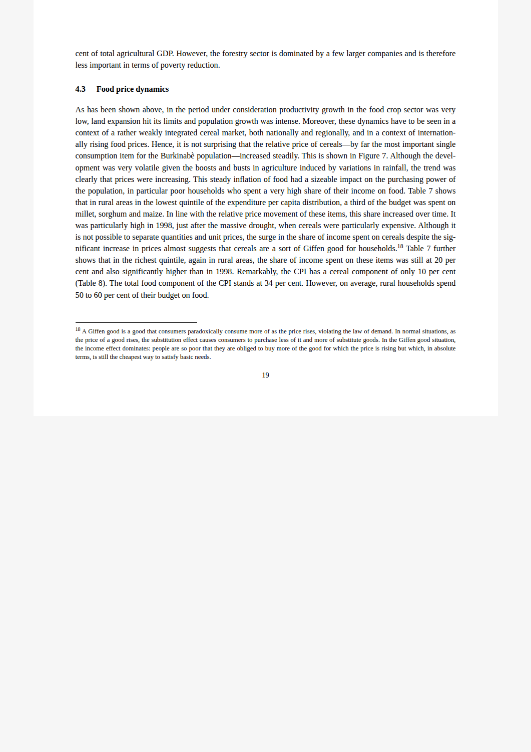cent of total agricultural GDP. However, the forestry sector is dominated by a few larger companies and is therefore less important in terms of poverty reduction.
4.3 Food price dynamics
As has been shown above, in the period under consideration productivity growth in the food crop sector was very low, land expansion hit its limits and population growth was intense. Moreover, these dynamics have to be seen in a context of a rather weakly integrated cereal market, both nationally and regionally, and in a context of internationally rising food prices. Hence, it is not surprising that the relative price of cereals—by far the most important single consumption item for the Burkinabè population—increased steadily. This is shown in Figure 7. Although the development was very volatile given the boosts and busts in agriculture induced by variations in rainfall, the trend was clearly that prices were increasing. This steady inflation of food had a sizeable impact on the purchasing power of the population, in particular poor households who spent a very high share of their income on food. Table 7 shows that in rural areas in the lowest quintile of the expenditure per capita distribution, a third of the budget was spent on millet, sorghum and maize. In line with the relative price movement of these items, this share increased over time. It was particularly high in 1998, just after the massive drought, when cereals were particularly expensive. Although it is not possible to separate quantities and unit prices, the surge in the share of income spent on cereals despite the significant increase in prices almost suggests that cereals are a sort of Giffen good for households.18 Table 7 further shows that in the richest quintile, again in rural areas, the share of income spent on these items was still at 20 per cent and also significantly higher than in 1998. Remarkably, the CPI has a cereal component of only 10 per cent (Table 8). The total food component of the CPI stands at 34 per cent. However, on average, rural households spend 50 to 60 per cent of their budget on food.
18 A Giffen good is a good that consumers paradoxically consume more of as the price rises, violating the law of demand. In normal situations, as the price of a good rises, the substitution effect causes consumers to purchase less of it and more of substitute goods. In the Giffen good situation, the income effect dominates: people are so poor that they are obliged to buy more of the good for which the price is rising but which, in absolute terms, is still the cheapest way to satisfy basic needs.
19